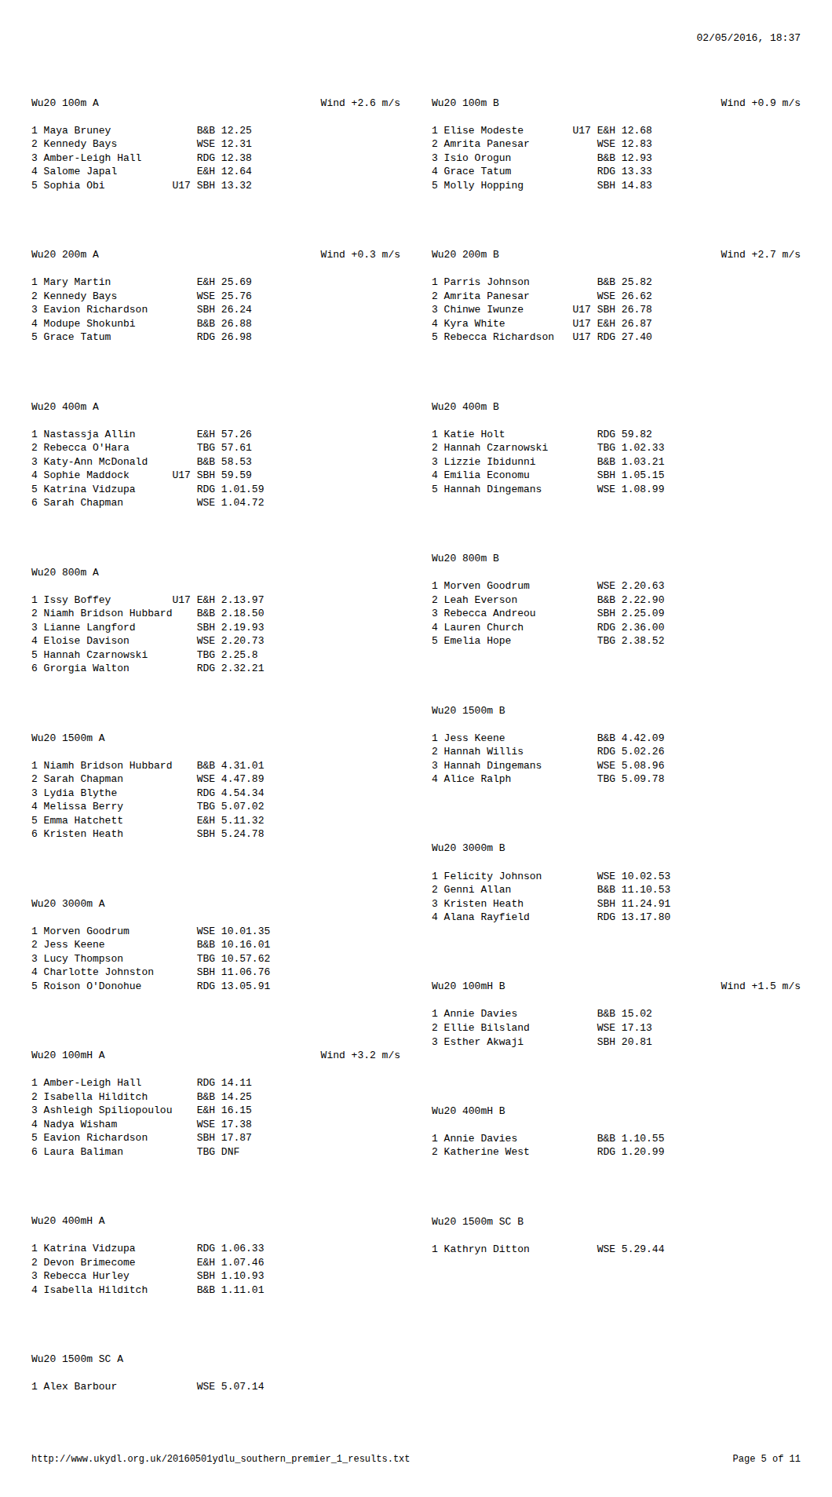02/05/2016, 18:37
Wu20 100m A Wind +2.6 m/s
1 Maya Bruney B&B 12.25 2 Kennedy Bays WSE 12.31 3 Amber-Leigh Hall RDG 12.38 4 Salome Japal E&H 12.64 5 Sophia Obi U17 SBH 13.32
Wu20 200m A Wind +0.3 m/s
1 Mary Martin E&H 25.69 2 Kennedy Bays WSE 25.76 3 Eavion Richardson SBH 26.24 4 Modupe Shokunbi B&B 26.88 5 Grace Tatum RDG 26.98
Wu20 400m A
1 Nastassja Allin E&H 57.26 2 Rebecca O'Hara TBG 57.61 3 Katy-Ann McDonald B&B 58.53 4 Sophie Maddock U17 SBH 59.59 5 Katrina Vidzupa RDG 1.01.59 6 Sarah Chapman WSE 1.04.72
Wu20 800m A
1 Issy Boffey U17 E&H 2.13.97 2 Niamh Bridson Hubbard B&B 2.18.50 3 Lianne Langford SBH 2.19.93 4 Eloise Davison WSE 2.20.73 5 Hannah Czarnowski TBG 2.25.8 6 Grorgia Walton RDG 2.32.21
Wu20 1500m A
1 Niamh Bridson Hubbard B&B 4.31.01 2 Sarah Chapman WSE 4.47.89 3 Lydia Blythe RDG 4.54.34 4 Melissa Berry TBG 5.07.02 5 Emma Hatchett E&H 5.11.32 6 Kristen Heath SBH 5.24.78
Wu20 3000m A
1 Morven Goodrum WSE 10.01.35 2 Jess Keene B&B 10.16.01 3 Lucy Thompson TBG 10.57.62 4 Charlotte Johnston SBH 11.06.76 5 Roison O'Donohue RDG 13.05.91
Wu20 100mH A Wind +3.2 m/s
1 Amber-Leigh Hall RDG 14.11 2 Isabella Hilditch B&B 14.25 3 Ashleigh Spiliopoulou E&H 16.15 4 Nadya Wisham WSE 17.38 5 Eavion Richardson SBH 17.87 6 Laura Baliman TBG DNF
Wu20 400mH A
1 Katrina Vidzupa RDG 1.06.33 2 Devon Brimecome E&H 1.07.46 3 Rebecca Hurley SBH 1.10.93 4 Isabella Hilditch B&B 1.11.01
Wu20 1500m SC A
1 Alex Barbour WSE 5.07.14
Wu20 100m B Wind +0.9 m/s
1 Elise Modeste U17 E&H 12.68 2 Amrita Panesar WSE 12.83 3 Isio Orogun B&B 12.93 4 Grace Tatum RDG 13.33 5 Molly Hopping SBH 14.83
Wu20 200m B Wind +2.7 m/s
1 Parris Johnson B&B 25.82 2 Amrita Panesar WSE 26.62 3 Chinwe Iwunze U17 SBH 26.78 4 Kyra White U17 E&H 26.87 5 Rebecca Richardson U17 RDG 27.40
Wu20 400m B
1 Katie Holt RDG 59.82 2 Hannah Czarnowski TBG 1.02.33 3 Lizzie Ibidunni B&B 1.03.21 4 Emilia Economu SBH 1.05.15 5 Hannah Dingemans WSE 1.08.99
Wu20 800m B
1 Morven Goodrum WSE 2.20.63 2 Leah Everson B&B 2.22.90 3 Rebecca Andreou SBH 2.25.09 4 Lauren Church RDG 2.36.00 5 Emelia Hope TBG 2.38.52
Wu20 1500m B
1 Jess Keene B&B 4.42.09 2 Hannah Willis RDG 5.02.26 3 Hannah Dingemans WSE 5.08.96 4 Alice Ralph TBG 5.09.78
Wu20 3000m B
1 Felicity Johnson WSE 10.02.53 2 Genni Allan B&B 11.10.53 3 Kristen Heath SBH 11.24.91 4 Alana Rayfield RDG 13.17.80
Wu20 100mH B Wind +1.5 m/s
1 Annie Davies B&B 15.02 2 Ellie Bilsland WSE 17.13 3 Esther Akwaji SBH 20.81
Wu20 400mH B
1 Annie Davies B&B 1.10.55 2 Katherine West RDG 1.20.99
Wu20 1500m SC B
1 Kathryn Ditton WSE 5.29.44
http://www.ukydl.org.uk/20160501ydlu_southern_premier_1_results.txt Page 5 of 11